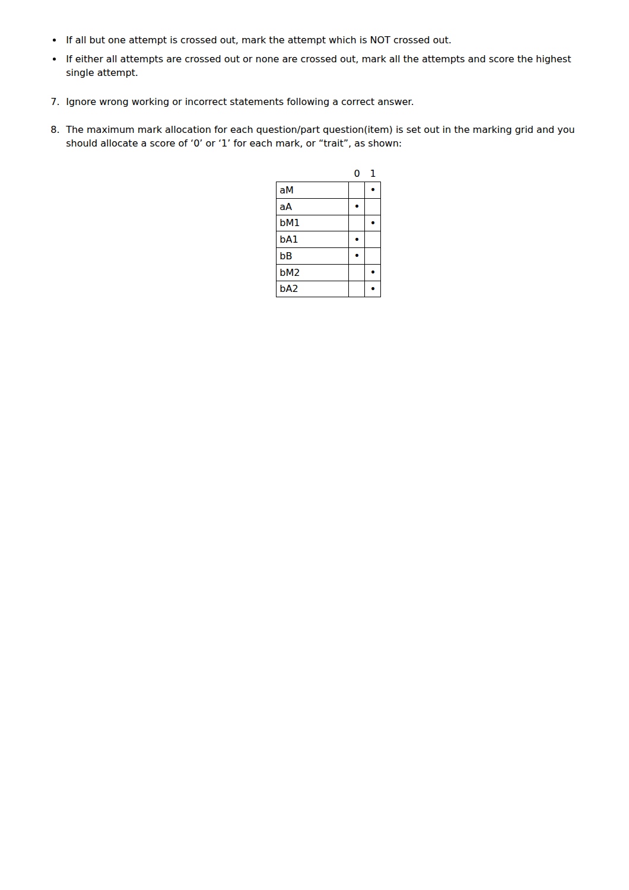If all but one attempt is crossed out, mark the attempt which is NOT crossed out.
If either all attempts are crossed out or none are crossed out, mark all the attempts and score the highest single attempt.
Ignore wrong working or incorrect statements following a correct answer.
The maximum mark allocation for each question/part question(item) is set out in the marking grid and you should allocate a score of ‘0’ or ‘1’ for each mark, or “trait”, as shown:
| | 0 | 1 |
| aM | | |
| aA | | |
| bM1 | | |
| bA1 | | |
| bB | | |
| bM2 | | |
| bA2 | | |